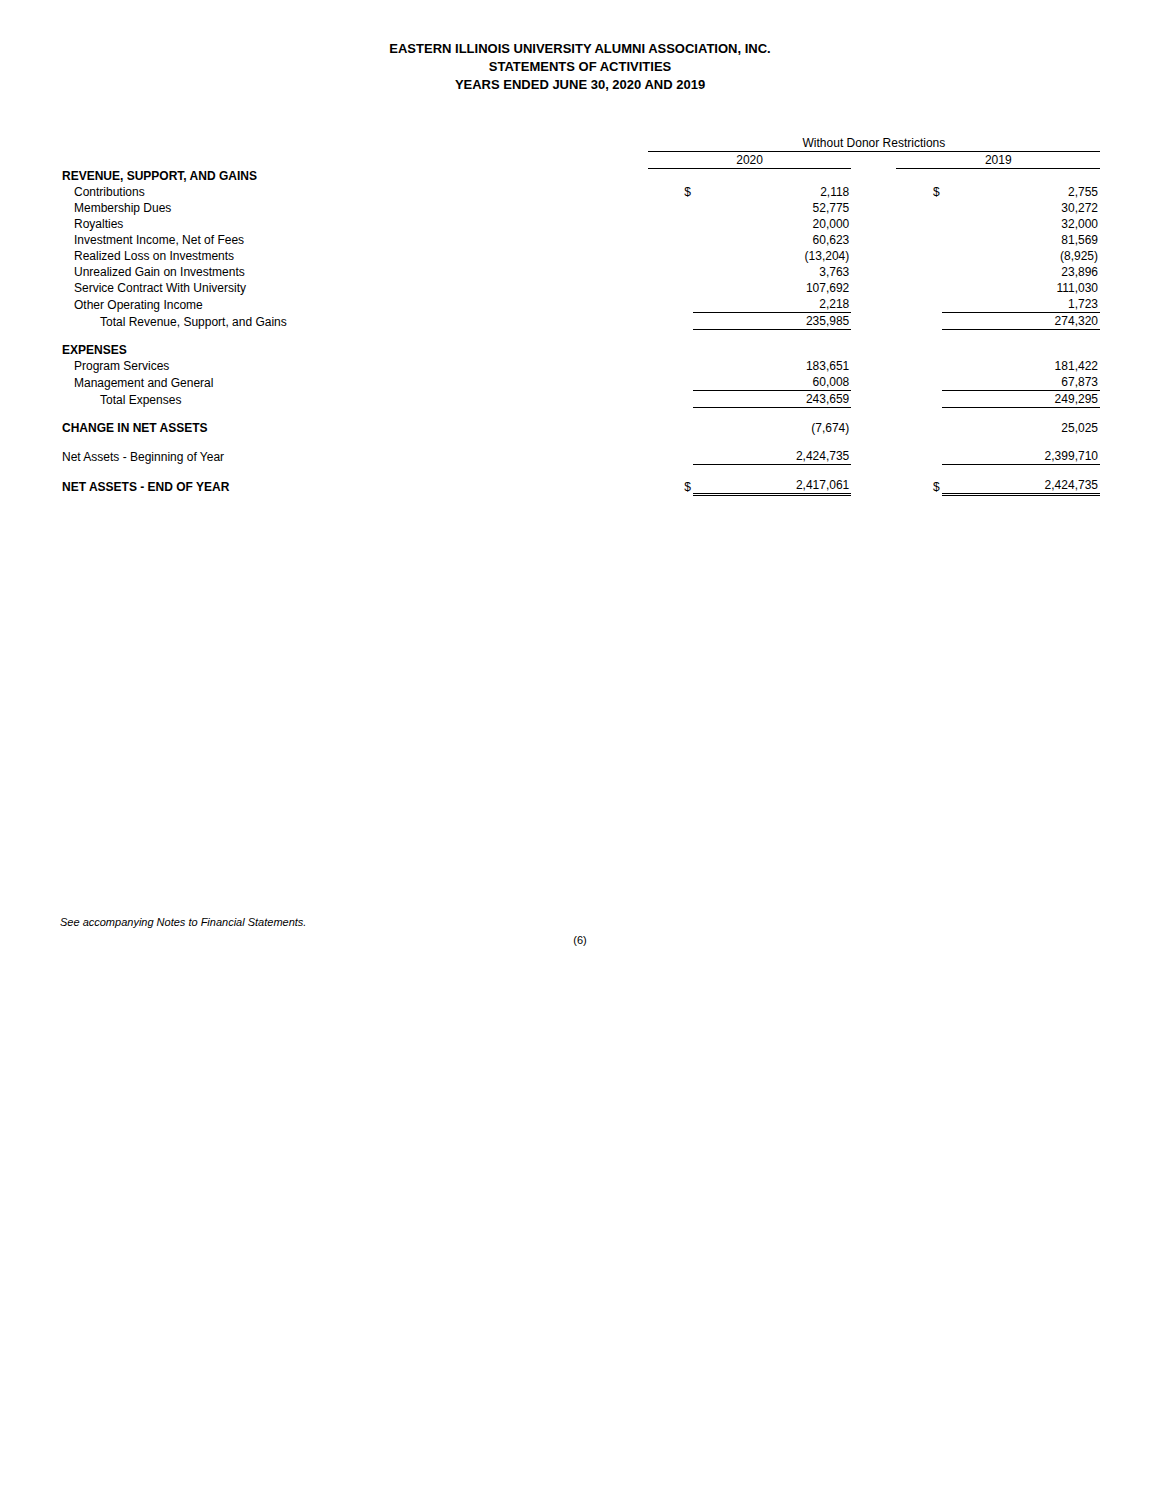EASTERN ILLINOIS UNIVERSITY ALUMNI ASSOCIATION, INC.
STATEMENTS OF ACTIVITIES
YEARS ENDED JUNE 30, 2020 AND 2019
| | Without Donor Restrictions |
| | 2020 | | 2019 |
| REVENUE, SUPPORT, AND GAINS | | | | | |
| Contributions | $ | 2,118 | | $ | 2,755 |
| Membership Dues | | 52,775 | | | 30,272 |
| Royalties | | 20,000 | | | 32,000 |
| Investment Income, Net of Fees | | 60,623 | | | 81,569 |
| Realized Loss on Investments | | (13,204) | | | (8,925) |
| Unrealized Gain on Investments | | 3,763 | | | 23,896 |
| Service Contract With University | | 107,692 | | | 111,030 |
| Other Operating Income | | 2,218 | | | 1,723 |
| Total Revenue, Support, and Gains | | 235,985 | | | 274,320 |
| EXPENSES | | | | | |
| Program Services | | 183,651 | | | 181,422 |
| Management and General | | 60,008 | | | 67,873 |
| Total Expenses | | 243,659 | | | 249,295 |
| CHANGE IN NET ASSETS | | (7,674) | | | 25,025 |
| Net Assets - Beginning of Year | | 2,424,735 | | | 2,399,710 |
| NET ASSETS - END OF YEAR | $ | 2,417,061 | | $ | 2,424,735 |
See accompanying Notes to Financial Statements.
(6)